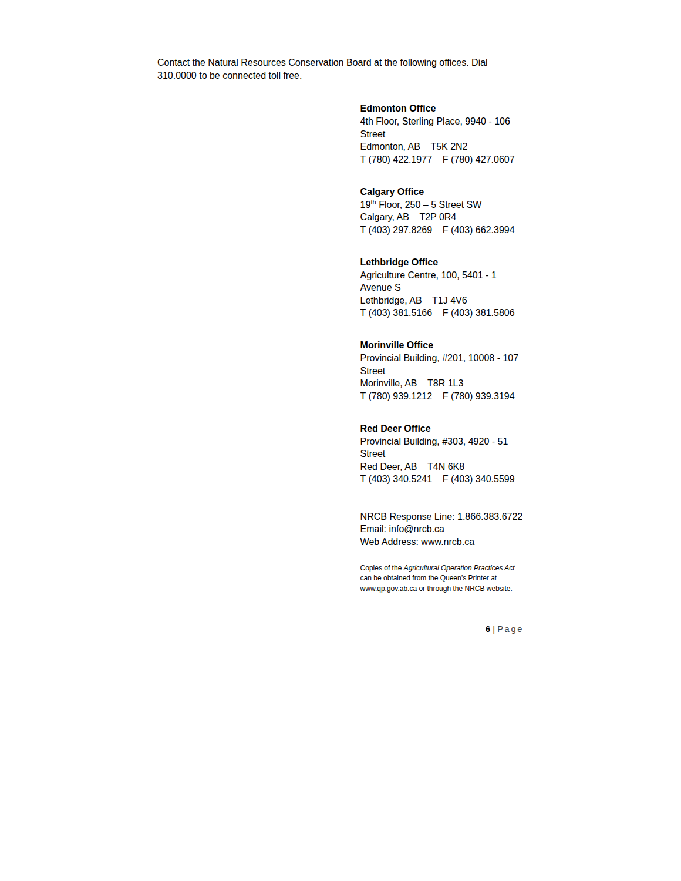Contact the Natural Resources Conservation Board at the following offices. Dial 310.0000 to be connected toll free.
Edmonton Office
4th Floor, Sterling Place, 9940 - 106 Street
Edmonton, AB T5K 2N2
T (780) 422.1977 F (780) 427.0607
Calgary Office
19th Floor, 250 – 5 Street SW
Calgary, AB T2P 0R4
T (403) 297.8269 F (403) 662.3994
Lethbridge Office
Agriculture Centre, 100, 5401 - 1 Avenue S
Lethbridge, AB T1J 4V6
T (403) 381.5166 F (403) 381.5806
Morinville Office
Provincial Building, #201, 10008 - 107 Street
Morinville, AB T8R 1L3
T (780) 939.1212 F (780) 939.3194
Red Deer Office
Provincial Building, #303, 4920 - 51 Street
Red Deer, AB T4N 6K8
T (403) 340.5241 F (403) 340.5599
NRCB Response Line: 1.866.383.6722
Email: info@nrcb.ca
Web Address: www.nrcb.ca
Copies of the Agricultural Operation Practices Act can be obtained from the Queen’s Printer at www.qp.gov.ab.ca or through the NRCB website.
6 | Page